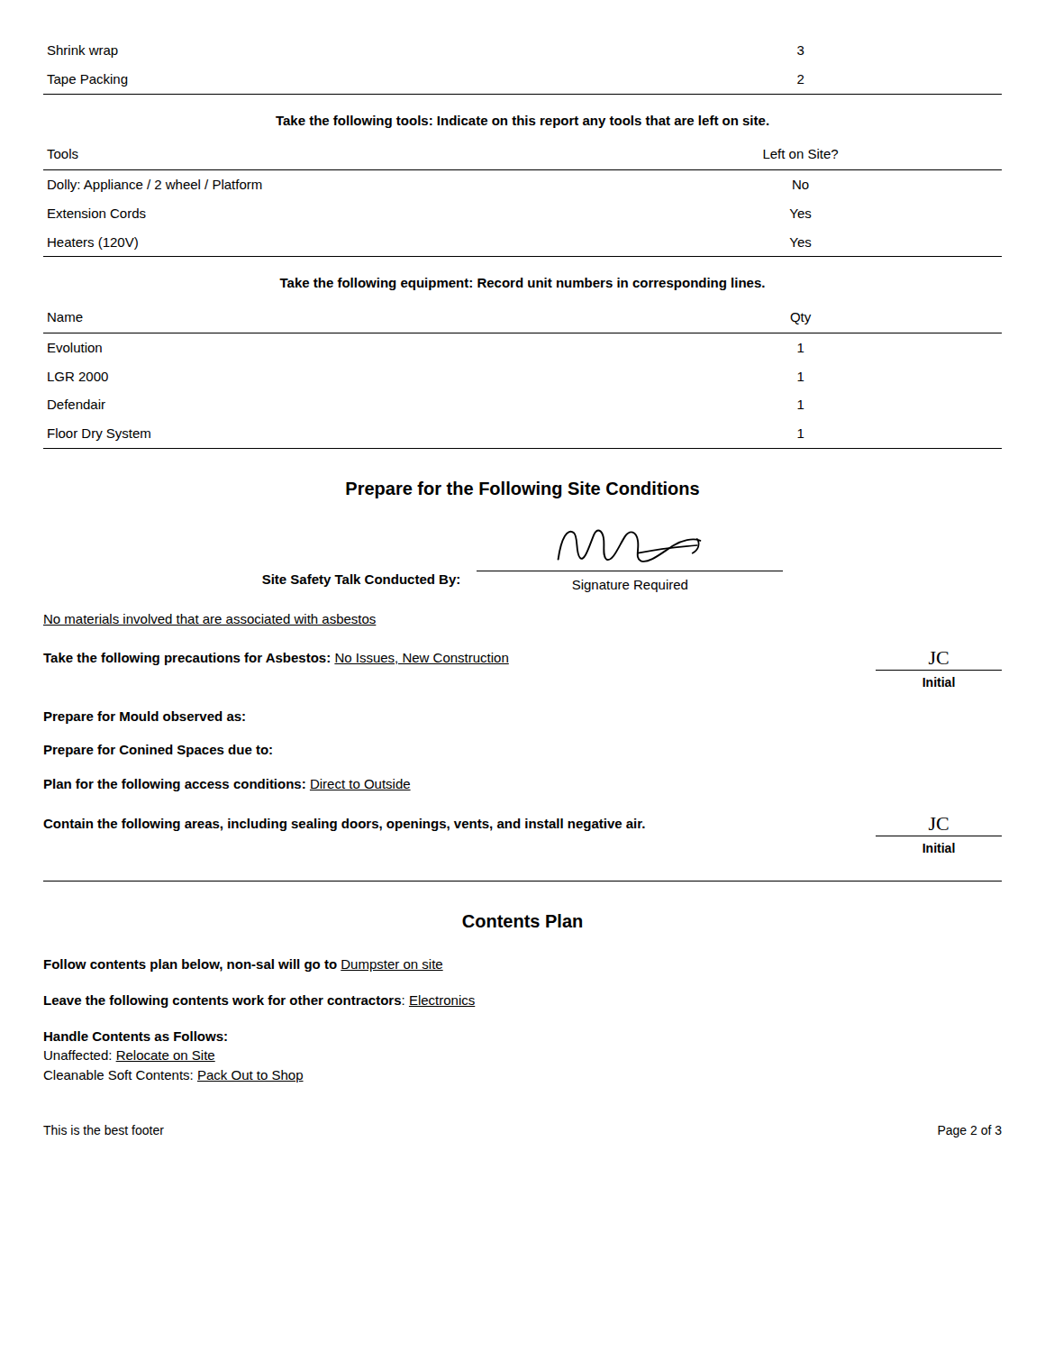| Shrink wrap | 3 |
| Tape Packing | 2 |
Take the following tools: Indicate on this report any tools that are left on site.
| Tools | Left on Site? |
| Dolly: Appliance / 2 wheel / Platform | No |
| Extension Cords | Yes |
| Heaters (120V) | Yes |
Take the following equipment: Record unit numbers in corresponding lines.
| Name | Qty |
| Evolution | 1 |
| LGR 2000 | 1 |
| Defendair | 1 |
| Floor Dry System | 1 |
Prepare for the Following Site Conditions
Site Safety Talk Conducted By:
Signature Required
No materials involved that are associated with asbestos
Take the following precautions for Asbestos: No Issues, New Construction
JC
Initial
Prepare for Mould observed as:
Prepare for Conined Spaces due to:
Plan for the following access conditions: Direct to Outside
Contain the following areas, including sealing doors, openings, vents, and install negative air.
JC
Initial
Contents Plan
Follow contents plan below, non-sal will go to Dumpster on site
Leave the following contents work for other contractors: Electronics
Handle Contents as Follows:
Unaffected: Relocate on Site
Cleanable Soft Contents: Pack Out to Shop
This is the best footer
Page 2 of 3